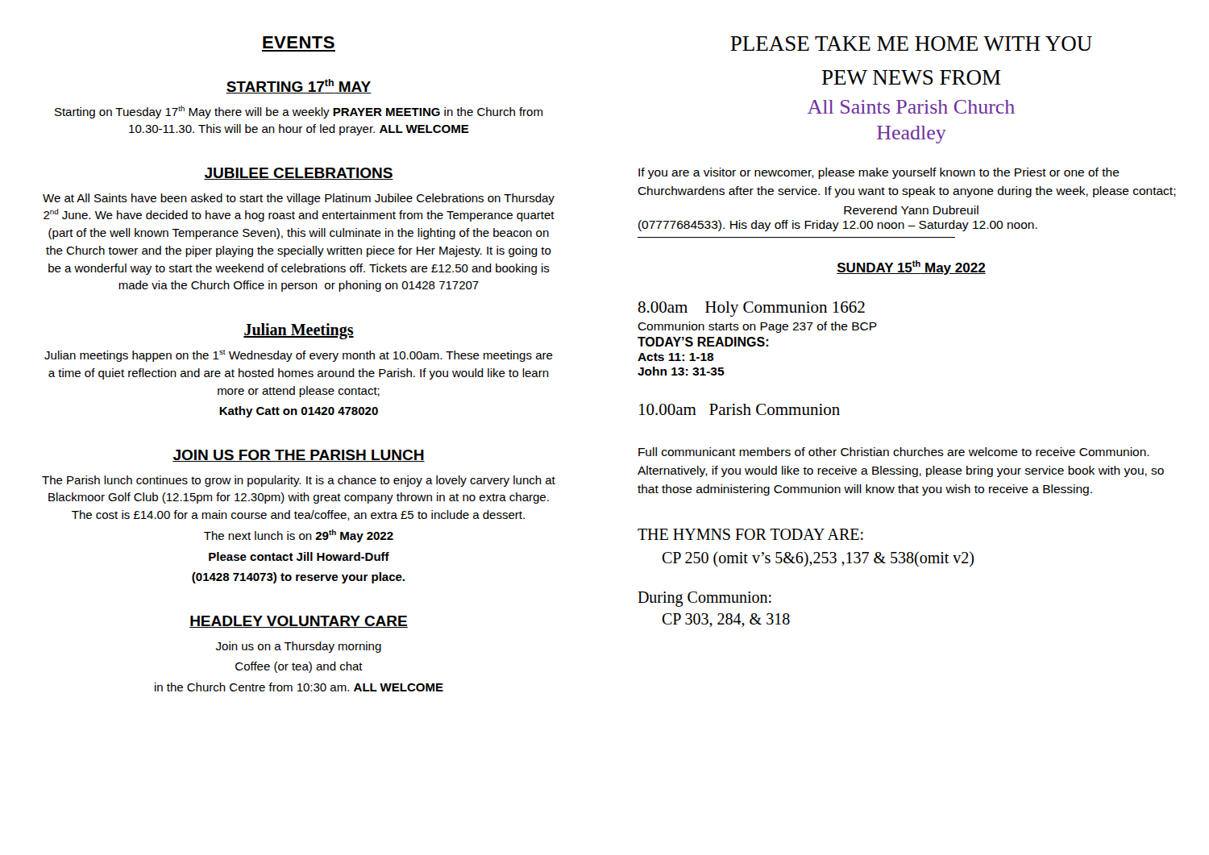EVENTS
STARTING 17th MAY
Starting on Tuesday 17th May there will be a weekly PRAYER MEETING in the Church from 10.30-11.30. This will be an hour of led prayer. ALL WELCOME
JUBILEE CELEBRATIONS
We at All Saints have been asked to start the village Platinum Jubilee Celebrations on Thursday 2nd June. We have decided to have a hog roast and entertainment from the Temperance quartet (part of the well known Temperance Seven), this will culminate in the lighting of the beacon on the Church tower and the piper playing the specially written piece for Her Majesty. It is going to be a wonderful way to start the weekend of celebrations off. Tickets are £12.50 and booking is made via the Church Office in person or phoning on 01428 717207
Julian Meetings
Julian meetings happen on the 1st Wednesday of every month at 10.00am. These meetings are a time of quiet reflection and are at hosted homes around the Parish. If you would like to learn more or attend please contact;
Kathy Catt on 01420 478020
JOIN US FOR THE PARISH LUNCH
The Parish lunch continues to grow in popularity. It is a chance to enjoy a lovely carvery lunch at Blackmoor Golf Club (12.15pm for 12.30pm) with great company thrown in at no extra charge. The cost is £14.00 for a main course and tea/coffee, an extra £5 to include a dessert.
The next lunch is on 29th May 2022
Please contact Jill Howard-Duff
(01428 714073) to reserve your place.
HEADLEY VOLUNTARY CARE
Join us on a Thursday morning
Coffee (or tea) and chat
in the Church Centre from 10:30 am. ALL WELCOME
PLEASE TAKE ME HOME WITH YOU
PEW NEWS FROM
All Saints Parish Church
Headley
If you are a visitor or newcomer, please make yourself known to the Priest or one of the Churchwardens after the service. If you want to speak to anyone during the week, please contact;
Reverend Yann Dubreuil
(07777684533). His day off is Friday 12.00 noon – Saturday 12.00 noon.
SUNDAY 15th May 2022
8.00am Holy Communion 1662
Communion starts on Page 237 of the BCP
TODAY’S READINGS:
Acts 11: 1-18
John 13: 31-35
10.00am Parish Communion
Full communicant members of other Christian churches are welcome to receive Communion. Alternatively, if you would like to receive a Blessing, please bring your service book with you, so that those administering Communion will know that you wish to receive a Blessing.
THE HYMNS FOR TODAY ARE:
CP 250 (omit v’s 5&6),253 ,137 & 538(omit v2)
During Communion:
CP 303, 284, & 318